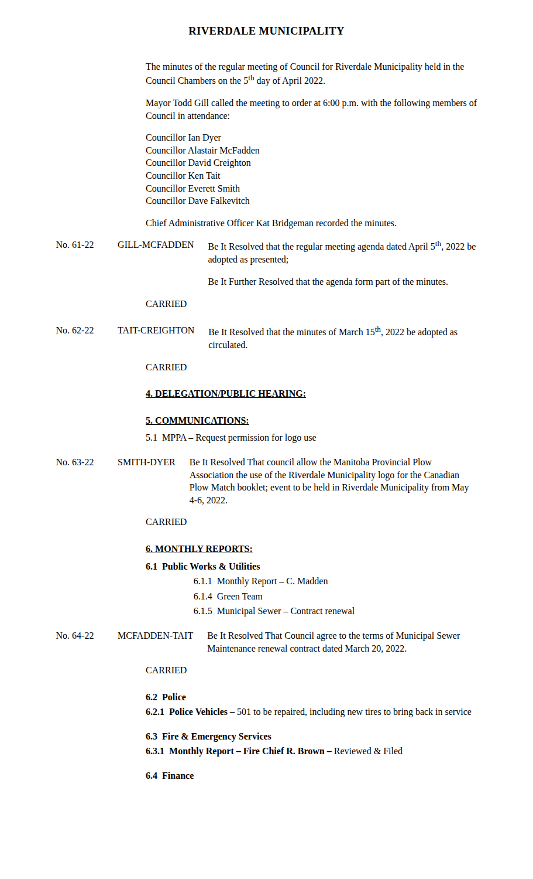RIVERDALE MUNICIPALITY
The minutes of the regular meeting of Council for Riverdale Municipality held in the Council Chambers on the 5th day of April 2022.
Mayor Todd Gill called the meeting to order at 6:00 p.m. with the following members of Council in attendance:
Councillor Ian Dyer
Councillor Alastair McFadden
Councillor David Creighton
Councillor Ken Tait
Councillor Everett Smith
Councillor Dave Falkevitch
Chief Administrative Officer Kat Bridgeman recorded the minutes.
No. 61-22
GILL-MCFADDEN
Be It Resolved that the regular meeting agenda dated April 5th, 2022 be adopted as presented;
Be It Further Resolved that the agenda form part of the minutes.
CARRIED
No. 62-22
TAIT-CREIGHTON
Be It Resolved that the minutes of March 15th, 2022 be adopted as circulated.
CARRIED
4. DELEGATION/PUBLIC HEARING:
5. COMMUNICATIONS:
5.1 MPPA – Request permission for logo use
No. 63-22
SMITH-DYER
Be It Resolved That council allow the Manitoba Provincial Plow Association the use of the Riverdale Municipality logo for the Canadian Plow Match booklet; event to be held in Riverdale Municipality from May 4-6, 2022.
CARRIED
6. MONTHLY REPORTS:
6.1 Public Works & Utilities
6.1.1 Monthly Report – C. Madden
6.1.4 Green Team
6.1.5 Municipal Sewer – Contract renewal
No. 64-22
MCFADDEN-TAIT
Be It Resolved That Council agree to the terms of Municipal Sewer Maintenance renewal contract dated March 20, 2022.
CARRIED
6.2 Police
6.2.1 Police Vehicles – 501 to be repaired, including new tires to bring back in service
6.3 Fire & Emergency Services
6.3.1 Monthly Report – Fire Chief R. Brown – Reviewed & Filed
6.4 Finance